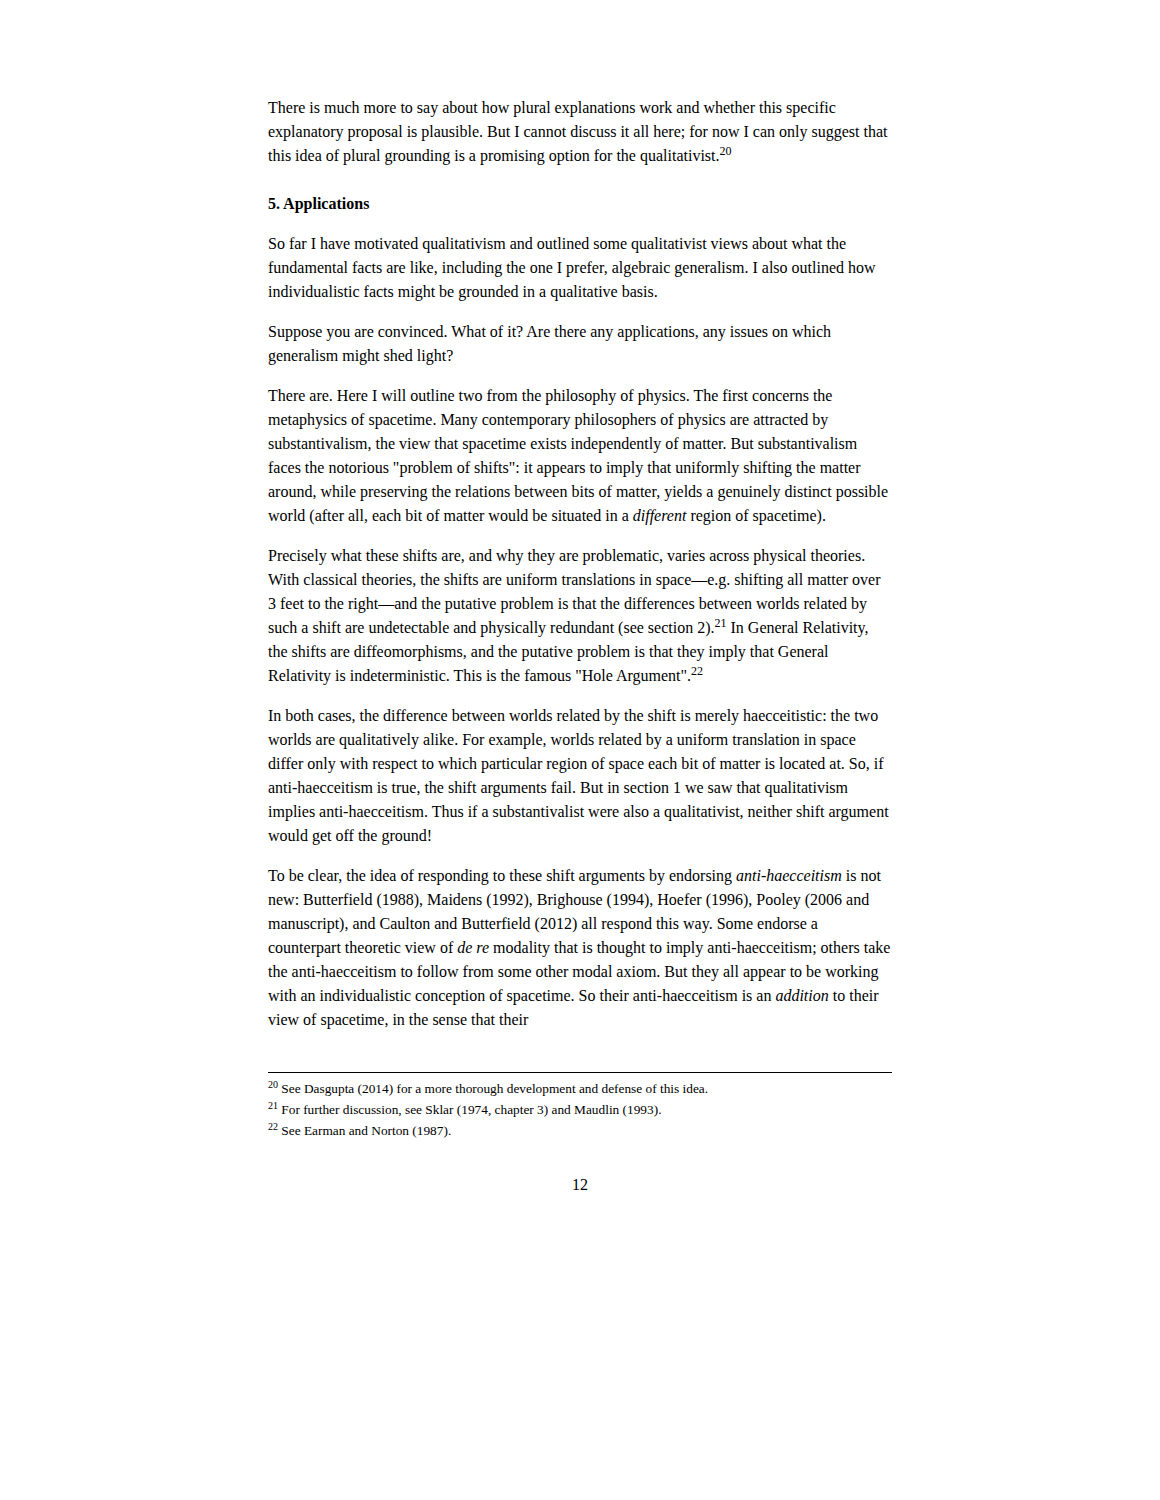There is much more to say about how plural explanations work and whether this specific explanatory proposal is plausible. But I cannot discuss it all here; for now I can only suggest that this idea of plural grounding is a promising option for the qualitativist.20
5. Applications
So far I have motivated qualitativism and outlined some qualitativist views about what the fundamental facts are like, including the one I prefer, algebraic generalism. I also outlined how individualistic facts might be grounded in a qualitative basis.
Suppose you are convinced. What of it? Are there any applications, any issues on which generalism might shed light?
There are. Here I will outline two from the philosophy of physics. The first concerns the metaphysics of spacetime. Many contemporary philosophers of physics are attracted by substantivalism, the view that spacetime exists independently of matter. But substantivalism faces the notorious "problem of shifts": it appears to imply that uniformly shifting the matter around, while preserving the relations between bits of matter, yields a genuinely distinct possible world (after all, each bit of matter would be situated in a different region of spacetime).
Precisely what these shifts are, and why they are problematic, varies across physical theories. With classical theories, the shifts are uniform translations in space—e.g. shifting all matter over 3 feet to the right—and the putative problem is that the differences between worlds related by such a shift are undetectable and physically redundant (see section 2).21 In General Relativity, the shifts are diffeomorphisms, and the putative problem is that they imply that General Relativity is indeterministic. This is the famous "Hole Argument".22
In both cases, the difference between worlds related by the shift is merely haecceitistic: the two worlds are qualitatively alike. For example, worlds related by a uniform translation in space differ only with respect to which particular region of space each bit of matter is located at. So, if anti-haecceitism is true, the shift arguments fail. But in section 1 we saw that qualitativism implies anti-haecceitism. Thus if a substantivalist were also a qualitativist, neither shift argument would get off the ground!
To be clear, the idea of responding to these shift arguments by endorsing anti-haecceitism is not new: Butterfield (1988), Maidens (1992), Brighouse (1994), Hoefer (1996), Pooley (2006 and manuscript), and Caulton and Butterfield (2012) all respond this way. Some endorse a counterpart theoretic view of de re modality that is thought to imply anti-haecceitism; others take the anti-haecceitism to follow from some other modal axiom. But they all appear to be working with an individualistic conception of spacetime. So their anti-haecceitism is an addition to their view of spacetime, in the sense that their
20 See Dasgupta (2014) for a more thorough development and defense of this idea.
21 For further discussion, see Sklar (1974, chapter 3) and Maudlin (1993).
22 See Earman and Norton (1987).
12